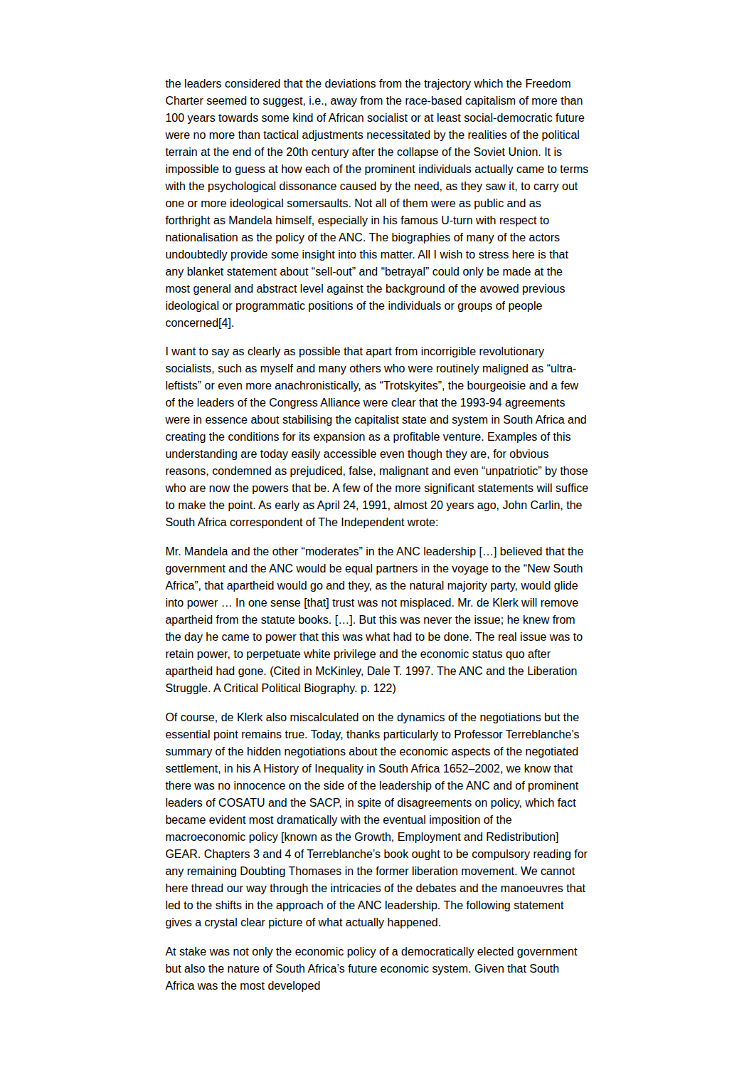the leaders considered that the deviations from the trajectory which the Freedom Charter seemed to suggest, i.e., away from the race-based capitalism of more than 100 years towards some kind of African socialist or at least social-democratic future were no more than tactical adjustments necessitated by the realities of the political terrain at the end of the 20th century after the collapse of the Soviet Union. It is impossible to guess at how each of the prominent individuals actually came to terms with the psychological dissonance caused by the need, as they saw it, to carry out one or more ideological somersaults. Not all of them were as public and as forthright as Mandela himself, especially in his famous U-turn with respect to nationalisation as the policy of the ANC. The biographies of many of the actors undoubtedly provide some insight into this matter. All I wish to stress here is that any blanket statement about “sell-out” and “betrayal” could only be made at the most general and abstract level against the background of the avowed previous ideological or programmatic positions of the individuals or groups of people concerned[4].
I want to say as clearly as possible that apart from incorrigible revolutionary socialists, such as myself and many others who were routinely maligned as “ultra-leftists” or even more anachronistically, as “Trotskyites”, the bourgeoisie and a few of the leaders of the Congress Alliance were clear that the 1993-94 agreements were in essence about stabilising the capitalist state and system in South Africa and creating the conditions for its expansion as a profitable venture. Examples of this understanding are today easily accessible even though they are, for obvious reasons, condemned as prejudiced, false, malignant and even “unpatriotic” by those who are now the powers that be. A few of the more significant statements will suffice to make the point. As early as April 24, 1991, almost 20 years ago, John Carlin, the South Africa correspondent of The Independent wrote:
Mr. Mandela and the other “moderates” in the ANC leadership […] believed that the government and the ANC would be equal partners in the voyage to the “New South Africa”, that apartheid would go and they, as the natural majority party, would glide into power … In one sense [that] trust was not misplaced. Mr. de Klerk will remove apartheid from the statute books. […]. But this was never the issue; he knew from the day he came to power that this was what had to be done. The real issue was to retain power, to perpetuate white privilege and the economic status quo after apartheid had gone. (Cited in McKinley, Dale T. 1997. The ANC and the Liberation Struggle. A Critical Political Biography. p. 122)
Of course, de Klerk also miscalculated on the dynamics of the negotiations but the essential point remains true. Today, thanks particularly to Professor Terreblanche’s summary of the hidden negotiations about the economic aspects of the negotiated settlement, in his A History of Inequality in South Africa 1652–2002, we know that there was no innocence on the side of the leadership of the ANC and of prominent leaders of COSATU and the SACP, in spite of disagreements on policy, which fact became evident most dramatically with the eventual imposition of the macroeconomic policy [known as the Growth, Employment and Redistribution] GEAR. Chapters 3 and 4 of Terreblanche’s book ought to be compulsory reading for any remaining Doubting Thomases in the former liberation movement. We cannot here thread our way through the intricacies of the debates and the manoeuvres that led to the shifts in the approach of the ANC leadership. The following statement gives a crystal clear picture of what actually happened.
At stake was not only the economic policy of a democratically elected government but also the nature of South Africa’s future economic system. Given that South Africa was the most developed